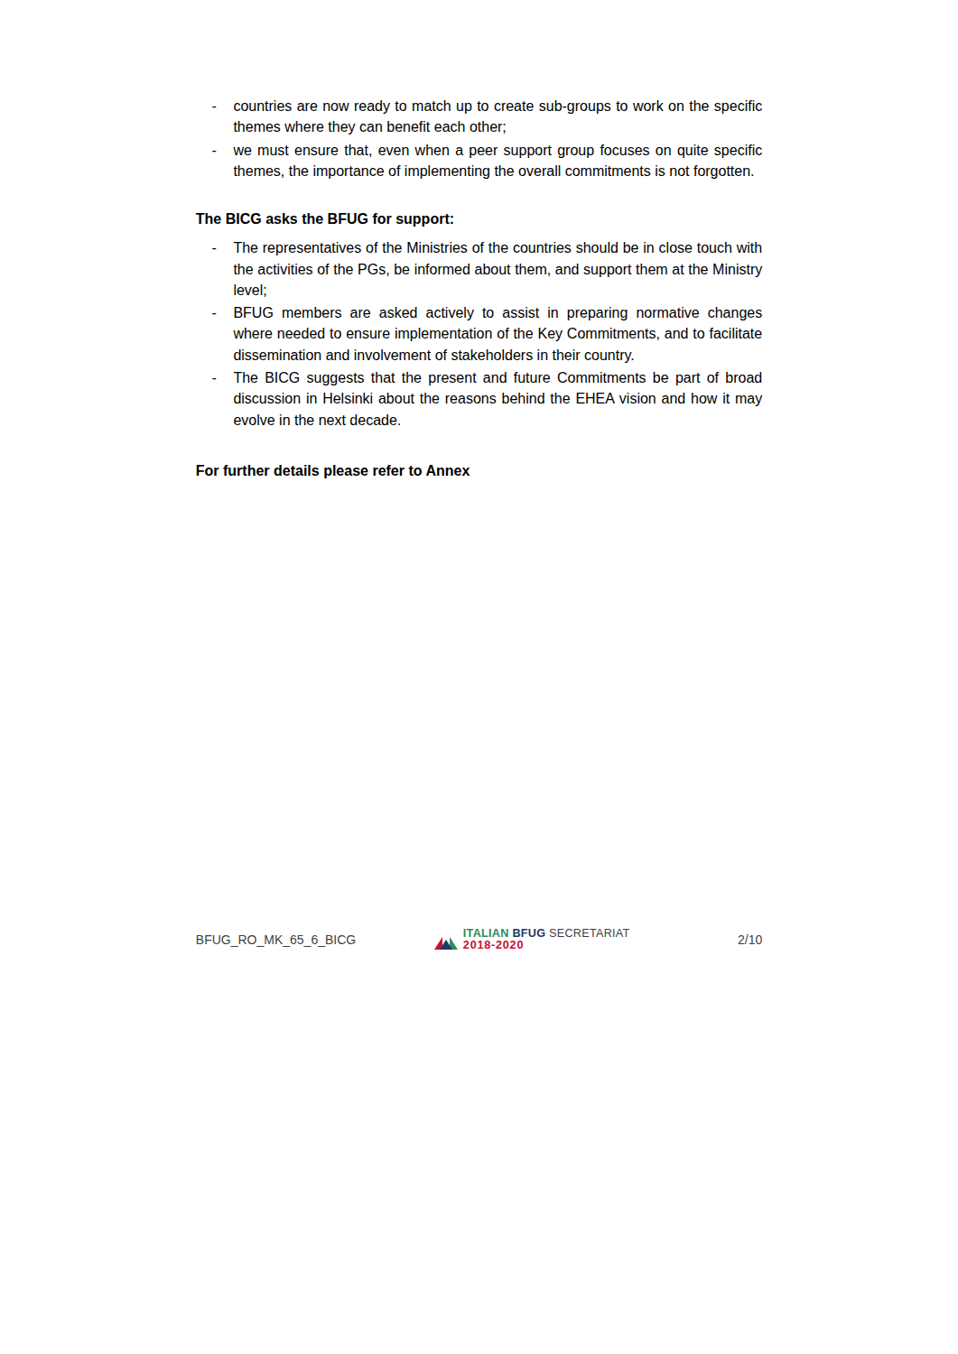countries are now ready to match up to create sub-groups to work on the specific themes where they can benefit each other;
we must ensure that, even when a peer support group focuses on quite specific themes, the importance of implementing the overall commitments is not forgotten.
The BICG asks the BFUG for support:
The representatives of the Ministries of the countries should be in close touch with the activities of the PGs, be informed about them, and support them at the Ministry level;
BFUG members are asked actively to assist in preparing normative changes where needed to ensure implementation of the Key Commitments, and to facilitate dissemination and involvement of stakeholders in their country.
The BICG suggests that the present and future Commitments be part of broad discussion in Helsinki about the reasons behind the EHEA vision and how it may evolve in the next decade.
For further details please refer to Annex
BFUG_RO_MK_65_6_BICG
ITALIAN BFUG SECRETARIAT
2018-2020
2/10